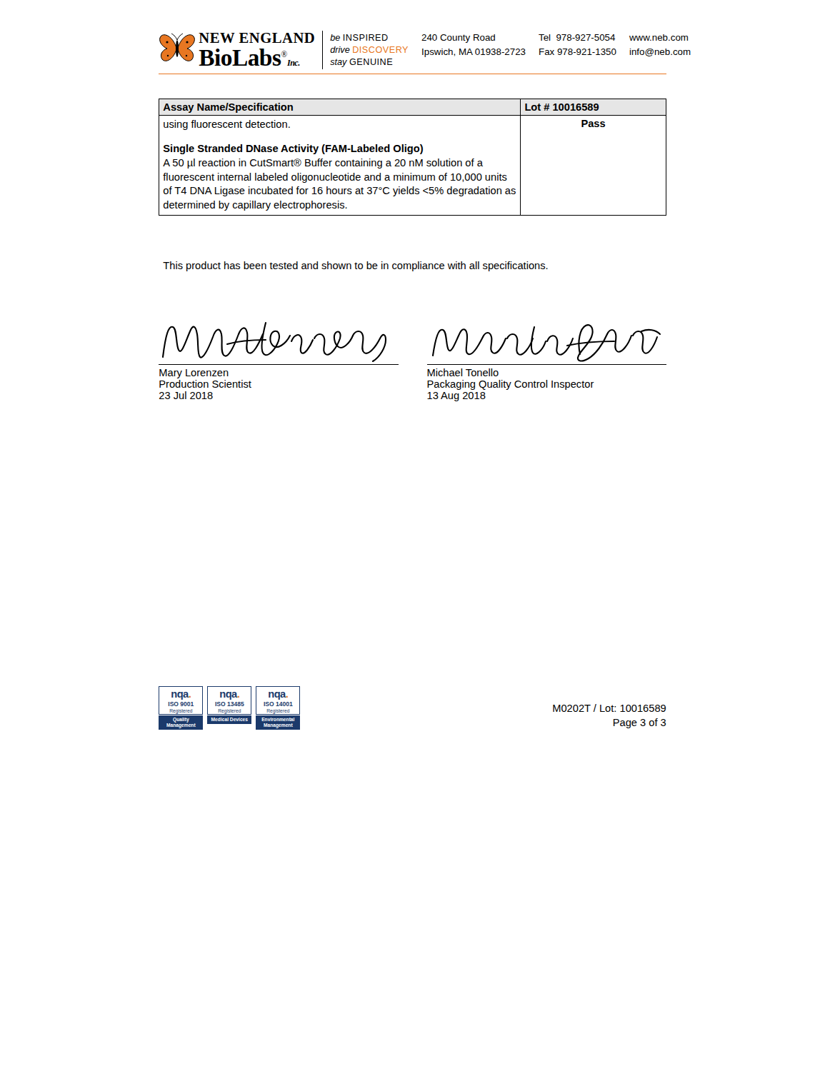NEW ENGLAND
BioLabs®Inc.
be INSPIRED
drive DISCOVERY
stay GENUINE
240 County Road
Ipswich, MA 01938-2723
Tel 978-927-5054
Fax 978-921-1350
www.neb.com
info@neb.com
| Assay Name/Specification | Lot # 10016589 |
| --- | --- |
| using fluorescent detection. Single Stranded DNase Activity (FAM-Labeled Oligo) A 50 µl reaction in CutSmart® Buffer containing a 20 nM solution of a fluorescent internal labeled oligonucleotide and a minimum of 10,000 units of T4 DNA Ligase incubated for 16 hours at 37°C yields <5% degradation as determined by capillary electrophoresis. | Pass |
This product has been tested and shown to be in compliance with all specifications.
Mary Lorenzen
Production Scientist
23 Jul 2018
Michael Tonello
Packaging Quality Control Inspector
13 Aug 2018
nqa.
ISO 9001
Registered
Quality
Management
nqa.
ISO 13485
Registered
Medical Devices
nqa.
ISO 14001
Registered
Environmental
Management
M0202T / Lot: 10016589
Page 3 of 3